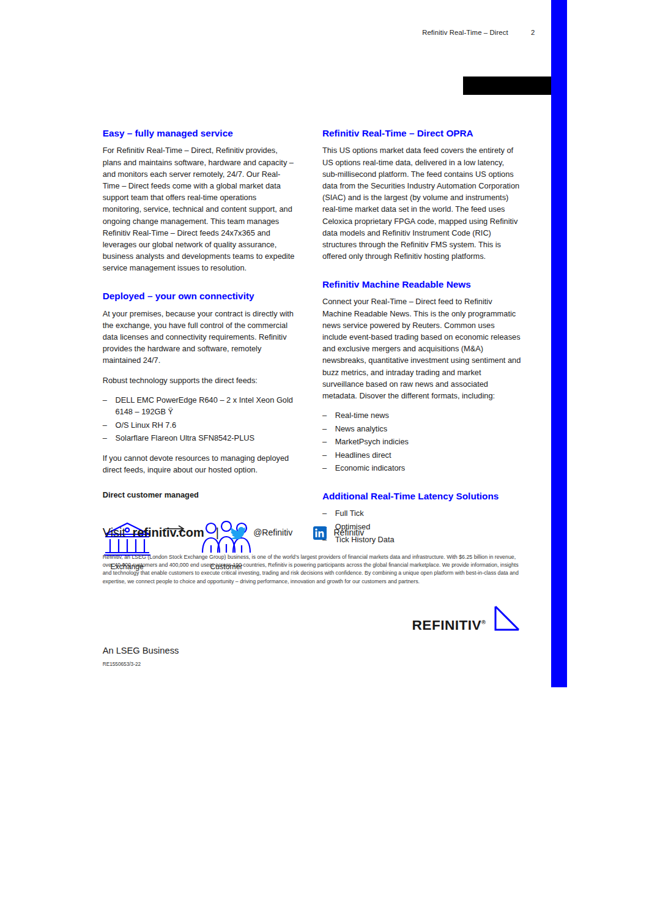Refinitiv Real-Time – Direct 2
Easy – fully managed service
For Refinitiv Real-Time – Direct, Refinitiv provides, plans and maintains software, hardware and capacity – and monitors each server remotely, 24/7. Our Real-Time – Direct feeds come with a global market data support team that offers real-time operations monitoring, service, technical and content support, and ongoing change management. This team manages Refinitiv Real-Time – Direct feeds 24x7x365 and leverages our global network of quality assurance, business analysts and developments teams to expedite service management issues to resolution.
Deployed – your own connectivity
At your premises, because your contract is directly with the exchange, you have full control of the commercial data licenses and connectivity requirements. Refinitiv provides the hardware and software, remotely maintained 24/7.
Robust technology supports the direct feeds:
DELL EMC PowerEdge R640 – 2 x Intel Xeon Gold 6148 – 192GB Ÿ
O/S Linux RH 7.6
Solarflare Flareon Ultra SFN8542-PLUS
If you cannot devote resources to managing deployed direct feeds, inquire about our hosted option.
Direct customer managed
Exchange
Customer
Refinitiv Real-Time – Direct OPRA
This US options market data feed covers the entirety of US options real-time data, delivered in a low latency, sub-millisecond platform. The feed contains US options data from the Securities Industry Automation Corporation (SIAC) and is the largest (by volume and instruments) real-time market data set in the world. The feed uses Celoxica proprietary FPGA code, mapped using Refinitiv data models and Refinitiv Instrument Code (RIC) structures through the Refinitiv FMS system. This is offered only through Refinitiv hosting platforms.
Refinitiv Machine Readable News
Connect your Real-Time – Direct feed to Refinitiv Machine Readable News. This is the only programmatic news service powered by Reuters. Common uses include event-based trading based on economic releases and exclusive mergers and acquisitions (M&A) newsbreaks, quantitative investment using sentiment and buzz metrics, and intraday trading and market surveillance based on raw news and associated metadata. Disover the different formats, including:
Real-time news
News analytics
MarketPsych indicies
Headlines direct
Economic indicators
Additional Real-Time Latency Solutions
Full Tick
Optimised
Tick History Data
Visit refinitiv.com | @Refinitiv Refinitiv
Refinitiv, an LSEG (London Stock Exchange Group) business, is one of the world’s largest providers of financial markets data and infrastructure. With $6.25 billion in revenue, over 40,000 customers and 400,000 end users across 190 countries, Refinitiv is powering participants across the global financial marketplace. We provide information, insights and technology that enable customers to execute critical investing, trading and risk decisions with confidence. By combining a unique open platform with best-in-class data and expertise, we connect people to choice and opportunity – driving performance, innovation and growth for our customers and partners.
REFINITIV®
An LSEG Business
RE1550653/3-22